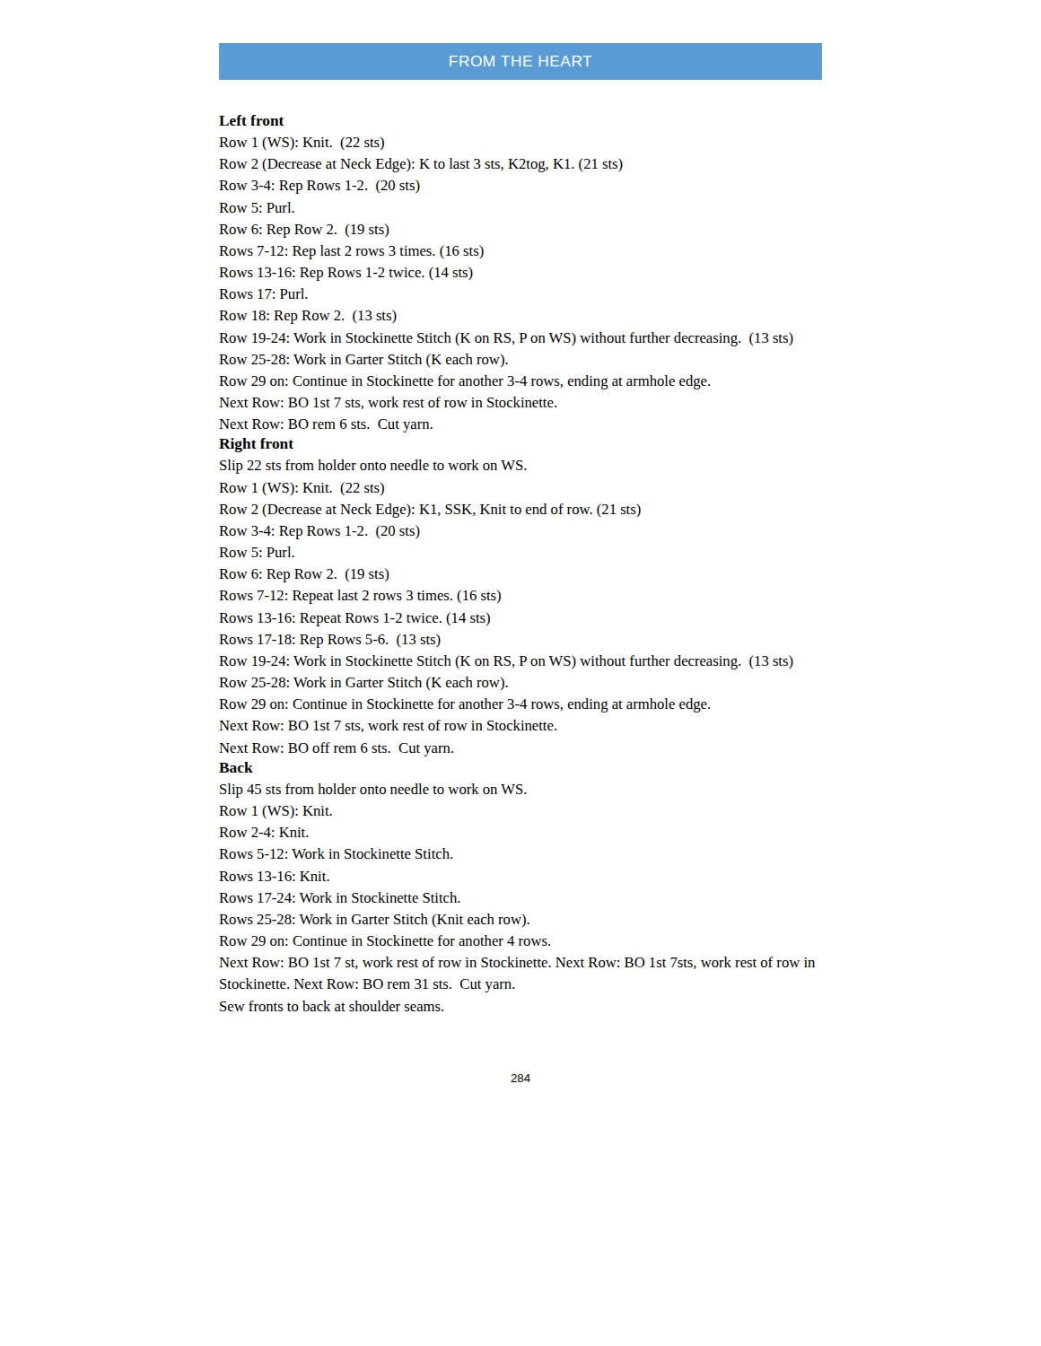FROM THE HEART
Left front
Row 1 (WS): Knit. (22 sts)
Row 2 (Decrease at Neck Edge): K to last 3 sts, K2tog, K1. (21 sts)
Row 3-4: Rep Rows 1-2. (20 sts)
Row 5: Purl.
Row 6: Rep Row 2. (19 sts)
Rows 7-12: Rep last 2 rows 3 times. (16 sts)
Rows 13-16: Rep Rows 1-2 twice. (14 sts)
Rows 17: Purl.
Row 18: Rep Row 2. (13 sts)
Row 19-24: Work in Stockinette Stitch (K on RS, P on WS) without further decreasing. (13 sts)
Row 25-28: Work in Garter Stitch (K each row).
Row 29 on: Continue in Stockinette for another 3-4 rows, ending at armhole edge.
Next Row: BO 1st 7 sts, work rest of row in Stockinette.
Next Row: BO rem 6 sts. Cut yarn.
Right front
Slip 22 sts from holder onto needle to work on WS.
Row 1 (WS): Knit. (22 sts)
Row 2 (Decrease at Neck Edge): K1, SSK, Knit to end of row. (21 sts)
Row 3-4: Rep Rows 1-2. (20 sts)
Row 5: Purl.
Row 6: Rep Row 2. (19 sts)
Rows 7-12: Repeat last 2 rows 3 times. (16 sts)
Rows 13-16: Repeat Rows 1-2 twice. (14 sts)
Rows 17-18: Rep Rows 5-6. (13 sts)
Row 19-24: Work in Stockinette Stitch (K on RS, P on WS) without further decreasing. (13 sts)
Row 25-28: Work in Garter Stitch (K each row).
Row 29 on: Continue in Stockinette for another 3-4 rows, ending at armhole edge.
Next Row: BO 1st 7 sts, work rest of row in Stockinette.
Next Row: BO off rem 6 sts. Cut yarn.
Back
Slip 45 sts from holder onto needle to work on WS.
Row 1 (WS): Knit.
Row 2-4: Knit.
Rows 5-12: Work in Stockinette Stitch.
Rows 13-16: Knit.
Rows 17-24: Work in Stockinette Stitch.
Rows 25-28: Work in Garter Stitch (Knit each row).
Row 29 on: Continue in Stockinette for another 4 rows.
Next Row: BO 1st 7 st, work rest of row in Stockinette. Next Row: BO 1st 7sts, work rest of row in Stockinette. Next Row: BO rem 31 sts. Cut yarn.
Sew fronts to back at shoulder seams.
284